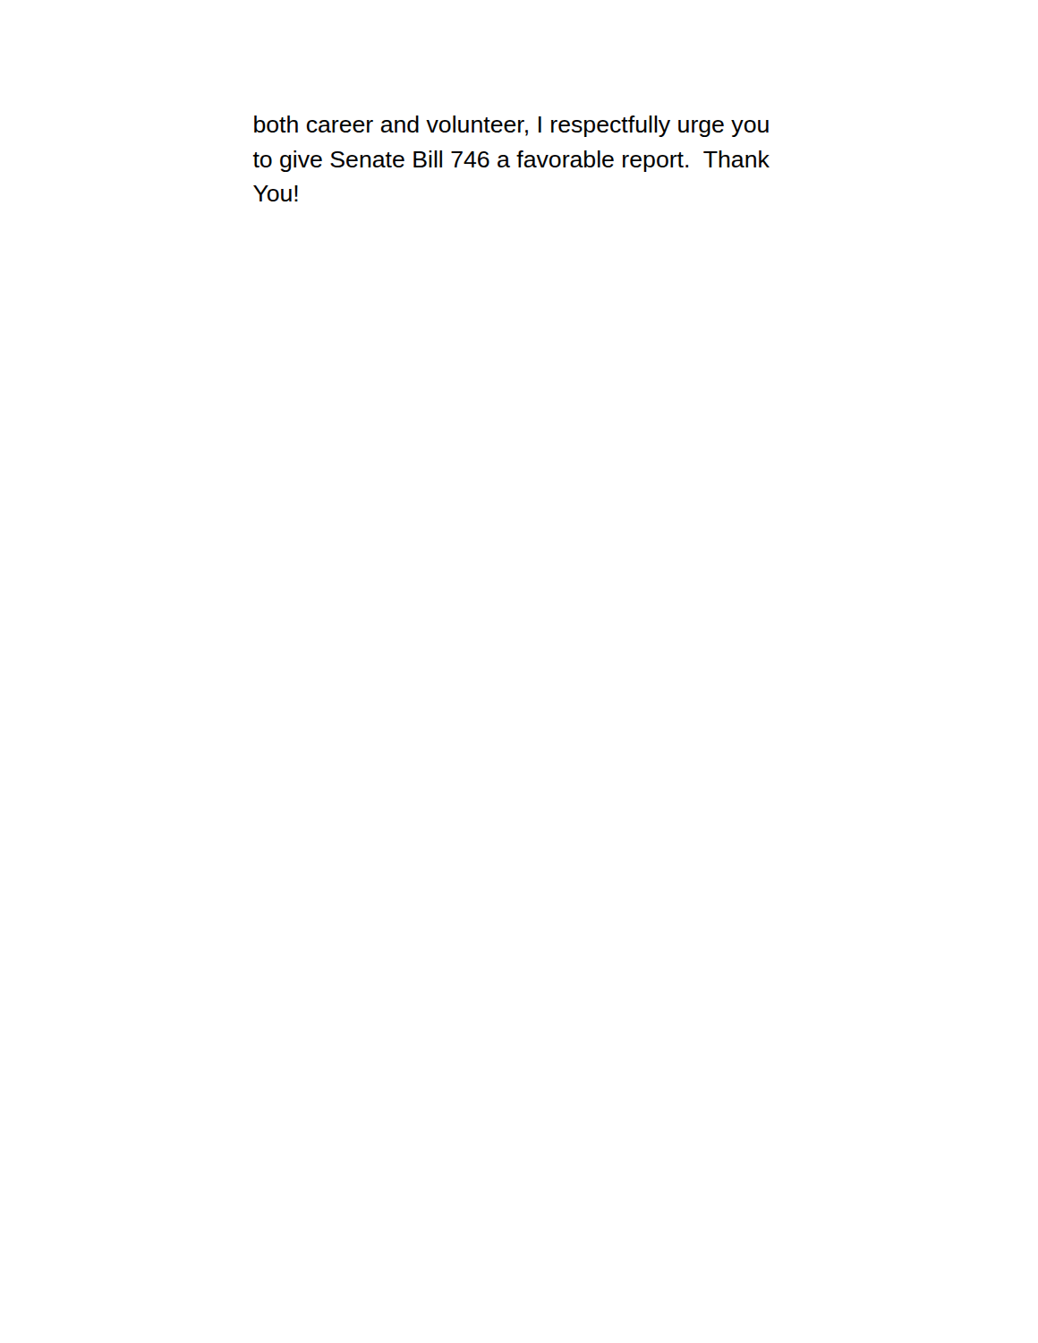both career and volunteer, I respectfully urge you to give Senate Bill 746 a favorable report. Thank You!